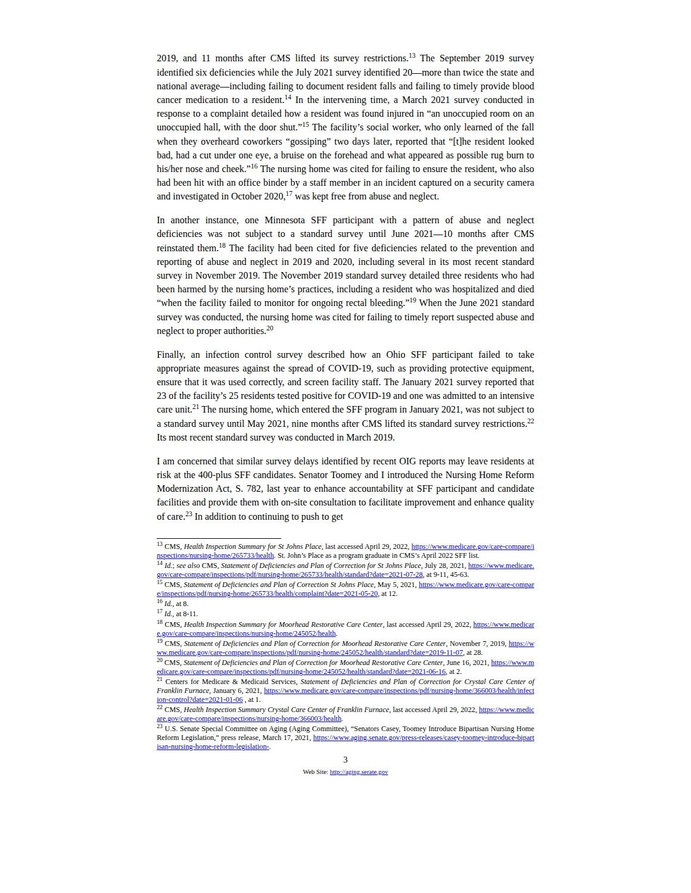2019, and 11 months after CMS lifted its survey restrictions.13 The September 2019 survey identified six deficiencies while the July 2021 survey identified 20—more than twice the state and national average—including failing to document resident falls and failing to timely provide blood cancer medication to a resident.14 In the intervening time, a March 2021 survey conducted in response to a complaint detailed how a resident was found injured in “an unoccupied room on an unoccupied hall, with the door shut.”15 The facility’s social worker, who only learned of the fall when they overheard coworkers “gossiping” two days later, reported that “[t]he resident looked bad, had a cut under one eye, a bruise on the forehead and what appeared as possible rug burn to his/her nose and cheek.”16 The nursing home was cited for failing to ensure the resident, who also had been hit with an office binder by a staff member in an incident captured on a security camera and investigated in October 2020,17 was kept free from abuse and neglect.
In another instance, one Minnesota SFF participant with a pattern of abuse and neglect deficiencies was not subject to a standard survey until June 2021—10 months after CMS reinstated them.18 The facility had been cited for five deficiencies related to the prevention and reporting of abuse and neglect in 2019 and 2020, including several in its most recent standard survey in November 2019. The November 2019 standard survey detailed three residents who had been harmed by the nursing home’s practices, including a resident who was hospitalized and died “when the facility failed to monitor for ongoing rectal bleeding.”19 When the June 2021 standard survey was conducted, the nursing home was cited for failing to timely report suspected abuse and neglect to proper authorities.20
Finally, an infection control survey described how an Ohio SFF participant failed to take appropriate measures against the spread of COVID-19, such as providing protective equipment, ensure that it was used correctly, and screen facility staff. The January 2021 survey reported that 23 of the facility’s 25 residents tested positive for COVID-19 and one was admitted to an intensive care unit.21 The nursing home, which entered the SFF program in January 2021, was not subject to a standard survey until May 2021, nine months after CMS lifted its standard survey restrictions.22 Its most recent standard survey was conducted in March 2019.
I am concerned that similar survey delays identified by recent OIG reports may leave residents at risk at the 400-plus SFF candidates. Senator Toomey and I introduced the Nursing Home Reform Modernization Act, S. 782, last year to enhance accountability at SFF participant and candidate facilities and provide them with on-site consultation to facilitate improvement and enhance quality of care.23 In addition to continuing to push to get
13 CMS, Health Inspection Summary for St Johns Place, last accessed April 29, 2022, https://www.medicare.gov/care-compare/inspections/nursing-home/265733/health. St. John’s Place as a program graduate in CMS’s April 2022 SFF list.
14 Id.; see also CMS, Statement of Deficiencies and Plan of Correction for St Johns Place, July 28, 2021, https://www.medicare.gov/care-compare/inspections/pdf/nursing-home/265733/health/standard?date=2021-07-28, at 9-11, 45-63.
15 CMS, Statement of Deficiencies and Plan of Correction St Johns Place, May 5, 2021, https://www.medicare.gov/care-compare/inspections/pdf/nursing-home/265733/health/complaint?date=2021-05-20, at 12.
16 Id., at 8.
17 Id., at 8-11.
18 CMS, Health Inspection Summary for Moorhead Restorative Care Center, last accessed April 29, 2022, https://www.medicare.gov/care-compare/inspections/nursing-home/245052/health.
19 CMS, Statement of Deficiencies and Plan of Correction for Moorhead Restorative Care Center, November 7, 2019, https://www.medicare.gov/care-compare/inspections/pdf/nursing-home/245052/health/standard?date=2019-11-07, at 28.
20 CMS, Statement of Deficiencies and Plan of Correction for Moorhead Restorative Care Center, June 16, 2021, https://www.medicare.gov/care-compare/inspections/pdf/nursing-home/245052/health/standard?date=2021-06-16, at 2.
21 Centers for Medicare & Medicaid Services, Statement of Deficiencies and Plan of Correction for Crystal Care Center of Franklin Furnace, January 6, 2021, https://www.medicare.gov/care-compare/inspections/pdf/nursing-home/366003/health/infection-control?date=2021-01-06 , at 1.
22 CMS, Health Inspection Summary Crystal Care Center of Franklin Furnace, last accessed April 29, 2022, https://www.medicare.gov/care-compare/inspections/nursing-home/366003/health.
23 U.S. Senate Special Committee on Aging (Aging Committee), “Senators Casey, Toomey Introduce Bipartisan Nursing Home Reform Legislation,” press release, March 17, 2021, https://www.aging.senate.gov/press-releases/casey-toomey-introduce-bipartisan-nursing-home-reform-legislation-.
3
Web Site: http://aging.serate.gov